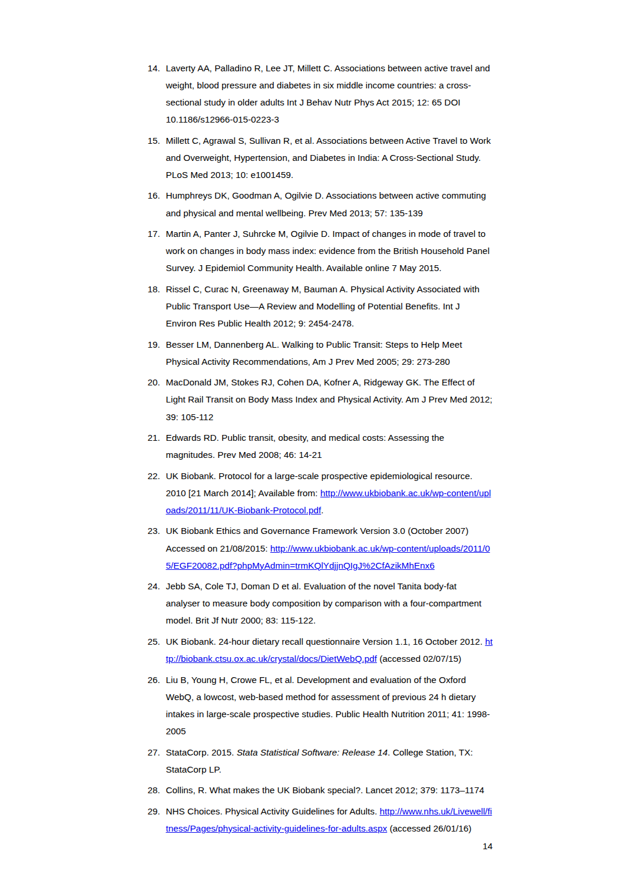Laverty AA, Palladino R, Lee JT, Millett C. Associations between active travel and weight, blood pressure and diabetes in six middle income countries: a cross-sectional study in older adults Int J Behav Nutr Phys Act 2015; 12: 65 DOI 10.1186/s12966-015-0223-3
Millett C, Agrawal S, Sullivan R, et al. Associations between Active Travel to Work and Overweight, Hypertension, and Diabetes in India: A Cross-Sectional Study. PLoS Med 2013; 10: e1001459.
Humphreys DK, Goodman A, Ogilvie D. Associations between active commuting and physical and mental wellbeing. Prev Med 2013; 57: 135-139
Martin A, Panter J, Suhrcke M, Ogilvie D. Impact of changes in mode of travel to work on changes in body mass index: evidence from the British Household Panel Survey. J Epidemiol Community Health. Available online 7 May 2015.
Rissel C, Curac N, Greenaway M, Bauman A. Physical Activity Associated with Public Transport Use—A Review and Modelling of Potential Benefits. Int J Environ Res Public Health 2012; 9: 2454-2478.
Besser LM, Dannenberg AL. Walking to Public Transit: Steps to Help Meet Physical Activity Recommendations, Am J Prev Med 2005; 29: 273-280
MacDonald JM, Stokes RJ, Cohen DA, Kofner A, Ridgeway GK. The Effect of Light Rail Transit on Body Mass Index and Physical Activity. Am J Prev Med 2012; 39: 105-112
Edwards RD. Public transit, obesity, and medical costs: Assessing the magnitudes. Prev Med 2008; 46: 14-21
UK Biobank. Protocol for a large-scale prospective epidemiological resource. 2010 [21 March 2014]; Available from: http://www.ukbiobank.ac.uk/wp-content/uploads/2011/11/UK-Biobank-Protocol.pdf.
UK Biobank Ethics and Governance Framework Version 3.0 (October 2007) Accessed on 21/08/2015: http://www.ukbiobank.ac.uk/wp-content/uploads/2011/05/EGF20082.pdf?phpMyAdmin=trmKQlYdjjnQIgJ%2CfAzikMhEnx6
Jebb SA, Cole TJ, Doman D et al. Evaluation of the novel Tanita body-fat analyser to measure body composition by comparison with a four-compartment model. Brit Jf Nutr 2000; 83: 115-122.
UK Biobank. 24-hour dietary recall questionnaire Version 1.1, 16 October 2012. http://biobank.ctsu.ox.ac.uk/crystal/docs/DietWebQ.pdf (accessed 02/07/15)
Liu B, Young H, Crowe FL, et al. Development and evaluation of the Oxford WebQ, a lowcost, web-based method for assessment of previous 24 h dietary intakes in large-scale prospective studies. Public Health Nutrition 2011; 41: 1998-2005
StataCorp. 2015. Stata Statistical Software: Release 14. College Station, TX: StataCorp LP.
Collins, R. What makes the UK Biobank special?. Lancet 2012; 379: 1173–1174
NHS Choices. Physical Activity Guidelines for Adults. http://www.nhs.uk/Livewell/fitness/Pages/physical-activity-guidelines-for-adults.aspx (accessed 26/01/16)
14